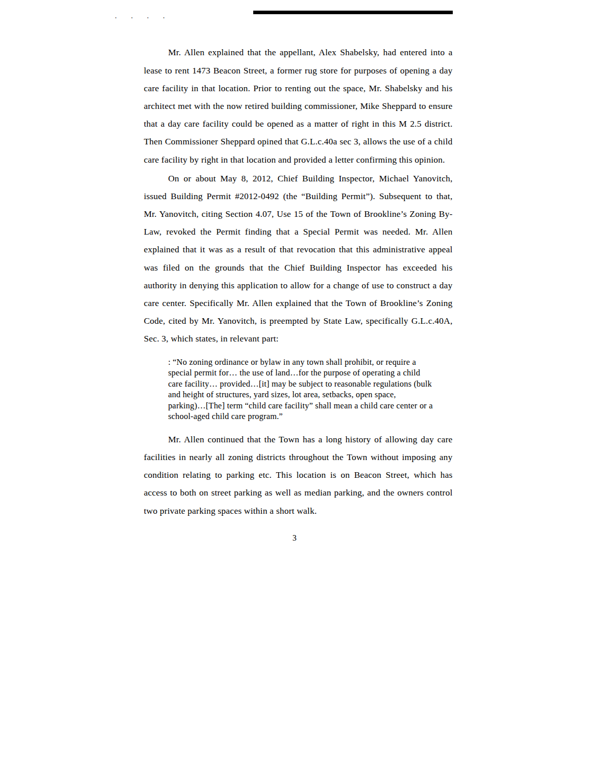· · · ·
Mr. Allen explained that the appellant, Alex Shabelsky, had entered into a lease to rent 1473 Beacon Street, a former rug store for purposes of opening a day care facility in that location. Prior to renting out the space, Mr. Shabelsky and his architect met with the now retired building commissioner, Mike Sheppard to ensure that a day care facility could be opened as a matter of right in this M 2.5 district. Then Commissioner Sheppard opined that G.L.c.40a sec 3, allows the use of a child care facility by right in that location and provided a letter confirming this opinion.
On or about May 8, 2012, Chief Building Inspector, Michael Yanovitch, issued Building Permit #2012-0492 (the “Building Permit”). Subsequent to that, Mr. Yanovitch, citing Section 4.07, Use 15 of the Town of Brookline’s Zoning By-Law, revoked the Permit finding that a Special Permit was needed. Mr. Allen explained that it was as a result of that revocation that this administrative appeal was filed on the grounds that the Chief Building Inspector has exceeded his authority in denying this application to allow for a change of use to construct a day care center. Specifically Mr. Allen explained that the Town of Brookline’s Zoning Code, cited by Mr. Yanovitch, is preempted by State Law, specifically G.L.c.40A, Sec. 3, which states, in relevant part:
: “No zoning ordinance or bylaw in any town shall prohibit, or require a special permit for… the use of land…for the purpose of operating a child care facility… provided…[it] may be subject to reasonable regulations (bulk and height of structures, yard sizes, lot area, setbacks, open space, parking)…[The] term “child care facility” shall mean a child care center or a school-aged child care program.”
Mr. Allen continued that the Town has a long history of allowing day care facilities in nearly all zoning districts throughout the Town without imposing any condition relating to parking etc. This location is on Beacon Street, which has access to both on street parking as well as median parking, and the owners control two private parking spaces within a short walk.
3